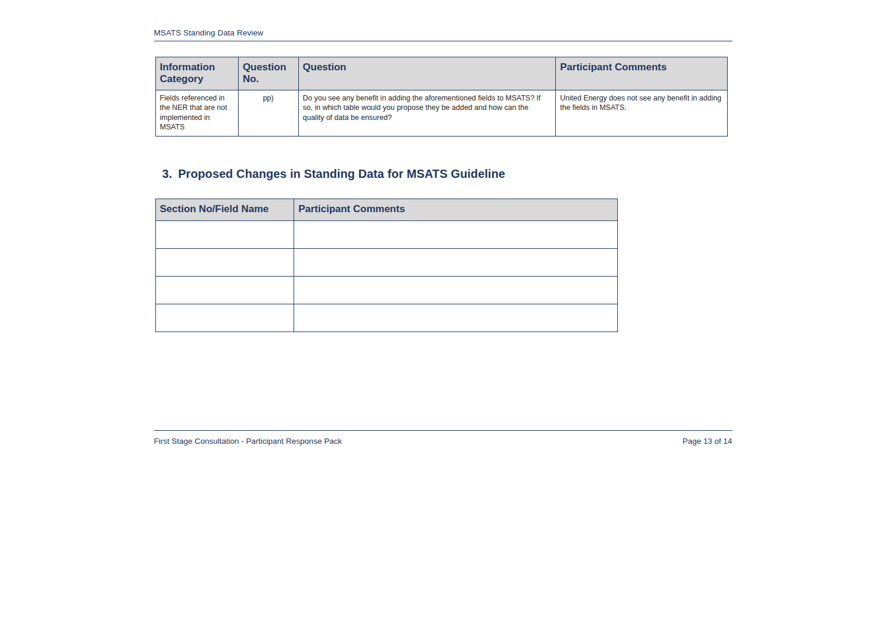MSATS Standing Data Review
| Information Category | Question No. | Question | Participant Comments |
| --- | --- | --- | --- |
| Fields referenced in the NER that are not implemented in MSATS | pp) | Do you see any benefit in adding the aforementioned fields to MSATS? If so, in which table would you propose they be added and how can the quality of data be ensured? | United Energy does not see any benefit in adding the fields in MSATS. |
3. Proposed Changes in Standing Data for MSATS Guideline
| Section No/Field Name | Participant Comments |
| --- | --- |
First Stage Consultation - Participant Response Pack
Page 13 of 14